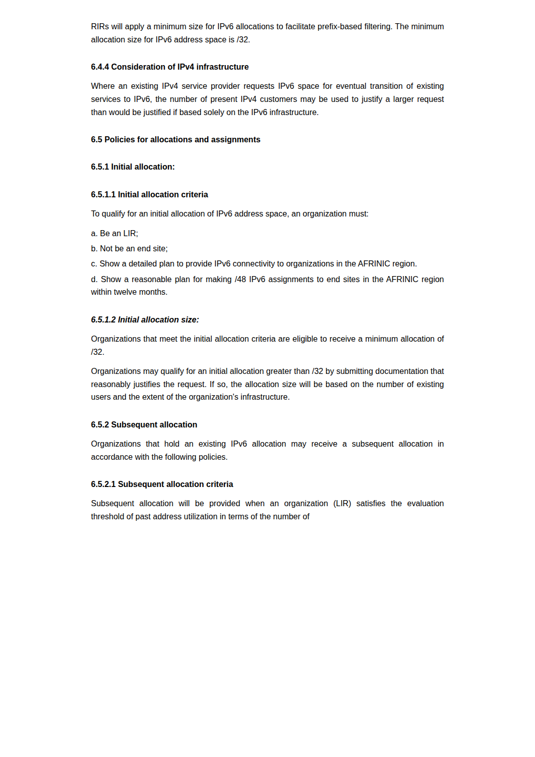RIRs will apply a minimum size for IPv6 allocations to facilitate prefix-based filtering. The minimum allocation size for IPv6 address space is /32.
6.4.4 Consideration of IPv4 infrastructure
Where an existing IPv4 service provider requests IPv6 space for eventual transition of existing services to IPv6, the number of present IPv4 customers may be used to justify a larger request than would be justified if based solely on the IPv6 infrastructure.
6.5 Policies for allocations and assignments
6.5.1 Initial allocation:
6.5.1.1 Initial allocation criteria
To qualify for an initial allocation of IPv6 address space, an organization must:
a. Be an LIR;
b. Not be an end site;
c. Show a detailed plan to provide IPv6 connectivity to organizations in the AFRINIC region.
d. Show a reasonable plan for making /48 IPv6 assignments to end sites in the AFRINIC region within twelve months.
6.5.1.2 Initial allocation size:
Organizations that meet the initial allocation criteria are eligible to receive a minimum allocation of /32.
Organizations may qualify for an initial allocation greater than /32 by submitting documentation that reasonably justifies the request. If so, the allocation size will be based on the number of existing users and the extent of the organization's infrastructure.
6.5.2 Subsequent allocation
Organizations that hold an existing IPv6 allocation may receive a subsequent allocation in accordance with the following policies.
6.5.2.1 Subsequent allocation criteria
Subsequent allocation will be provided when an organization (LIR) satisfies the evaluation threshold of past address utilization in terms of the number of